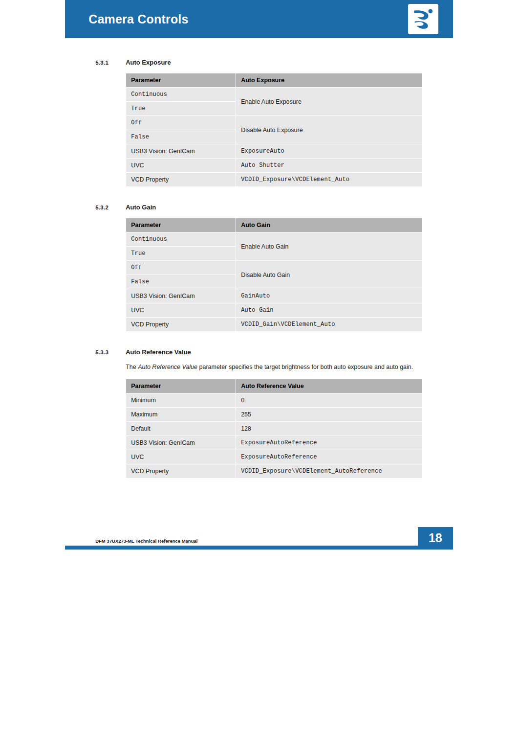Camera Controls
5.3.1
Auto Exposure
| Parameter | Auto Exposure |
| --- | --- |
| Continuous | Enable Auto Exposure |
| True |
| Off | Disable Auto Exposure |
| False |
| USB3 Vision: GenICam | ExposureAuto |
| UVC | Auto Shutter |
| VCD Property | VCDID_Exposure\VCDElement_Auto |
5.3.2
Auto Gain
| Parameter | Auto Gain |
| --- | --- |
| Continuous | Enable Auto Gain |
| True |
| Off | Disable Auto Gain |
| False |
| USB3 Vision: GenICam | GainAuto |
| UVC | Auto Gain |
| VCD Property | VCDID_Gain\VCDElement_Auto |
5.3.3
Auto Reference Value
The Auto Reference Value parameter specifies the target brightness for both auto exposure and auto gain.
| Parameter | Auto Reference Value |
| --- | --- |
| Minimum | 0 |
| Maximum | 255 |
| Default | 128 |
| USB3 Vision: GenICam | ExposureAutoReference |
| UVC | ExposureAutoReference |
| VCD Property | VCDID_Exposure\VCDElement_AutoReference |
DFM 37UX273-ML Technical Reference Manual
18